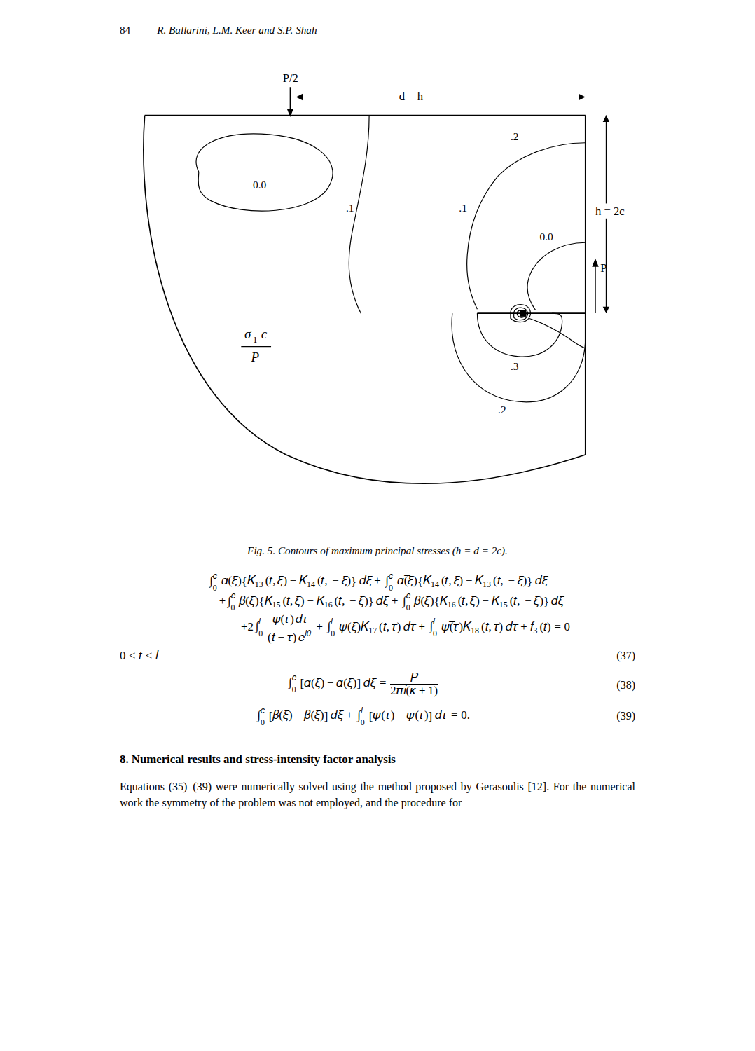84 R. Ballarini, L.M. Keer and S.P. Shah
Contours of maximum principal stresses for h = d = 2c A schematic of a rectangular specimen quadrant with a load P/2 applied at the top left, a load P at the right edge, and contour lines of normalized maximum principal stress sigma-1 times c over P, labelled 0.0, 0.1, 0.2 and 0.3, concentrating near a crack tip at the right edge. P/2 d = h h = 2c P 0.0 .2 .1 .1 0.0 .3 .2 σ 1 c P
Fig. 5. Contours of maximum principal stresses (h = d = 2c).
∫0c α(ξ) { K13(t,ξ) − K14(t,−ξ) } dξ + ∫0c α(ξ)¯ { K14(t,ξ) − K13(t,−ξ) } dξ
+ ∫0c β(ξ) { K15(t,ξ) − K16(t,−ξ) } dξ + ∫0c β(ξ)¯ { K16(t,ξ) − K15(t,−ξ) } dξ
+2 ∫0l ψ(τ)dτ (t−τ)eiθ + ∫0l ψ(ξ) K17(t,τ) dτ + ∫0l ψ(τ)¯ K18(t,τ) dτ + f3(t) =0
0≤t≤l
(37)
∫0c [ α(ξ) − α(ξ)¯ ] dξ = P 2πi(κ+1)
(38)
∫0c [ β(ξ) − β(ξ)¯ ] dξ + ∫0l [ ψ(τ) − ψ(τ)¯ ] dτ =0.
(39)
8. Numerical results and stress-intensity factor analysis
Equations (35)–(39) were numerically solved using the method proposed by Gerasoulis [12]. For the numerical work the symmetry of the problem was not employed, and the procedure for